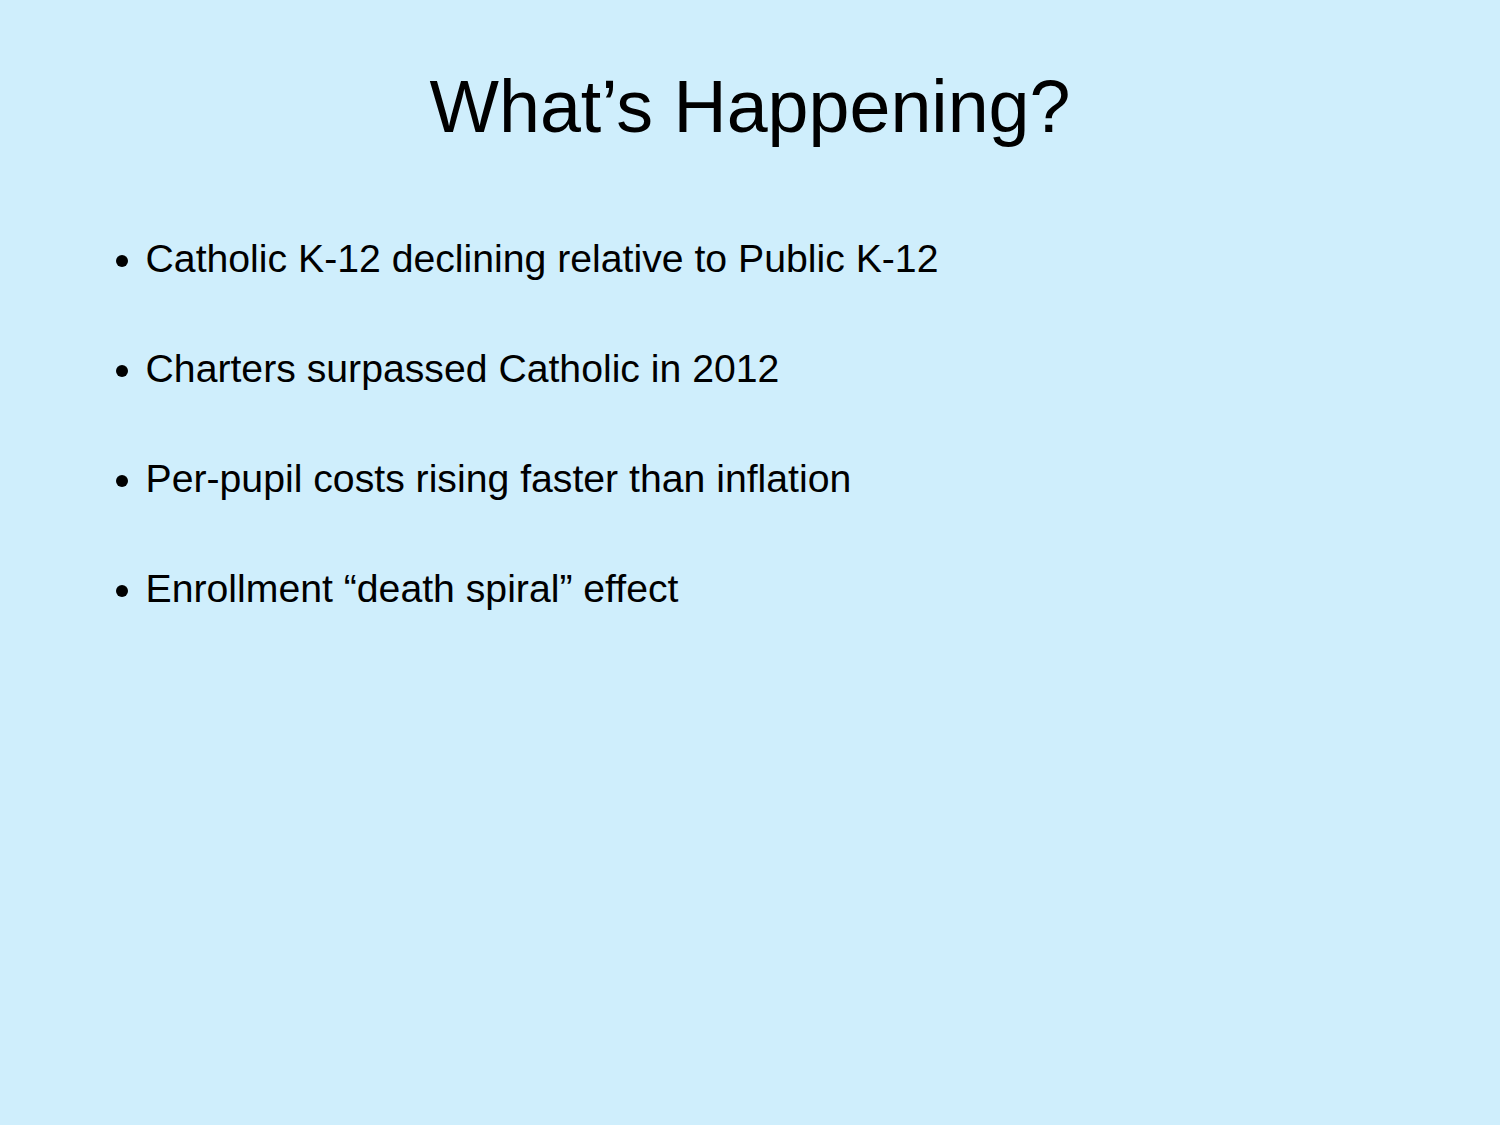What’s Happening?
Catholic K-12 declining relative to Public K-12
Charters surpassed Catholic in 2012
Per-pupil costs rising faster than inflation
Enrollment “death spiral” effect